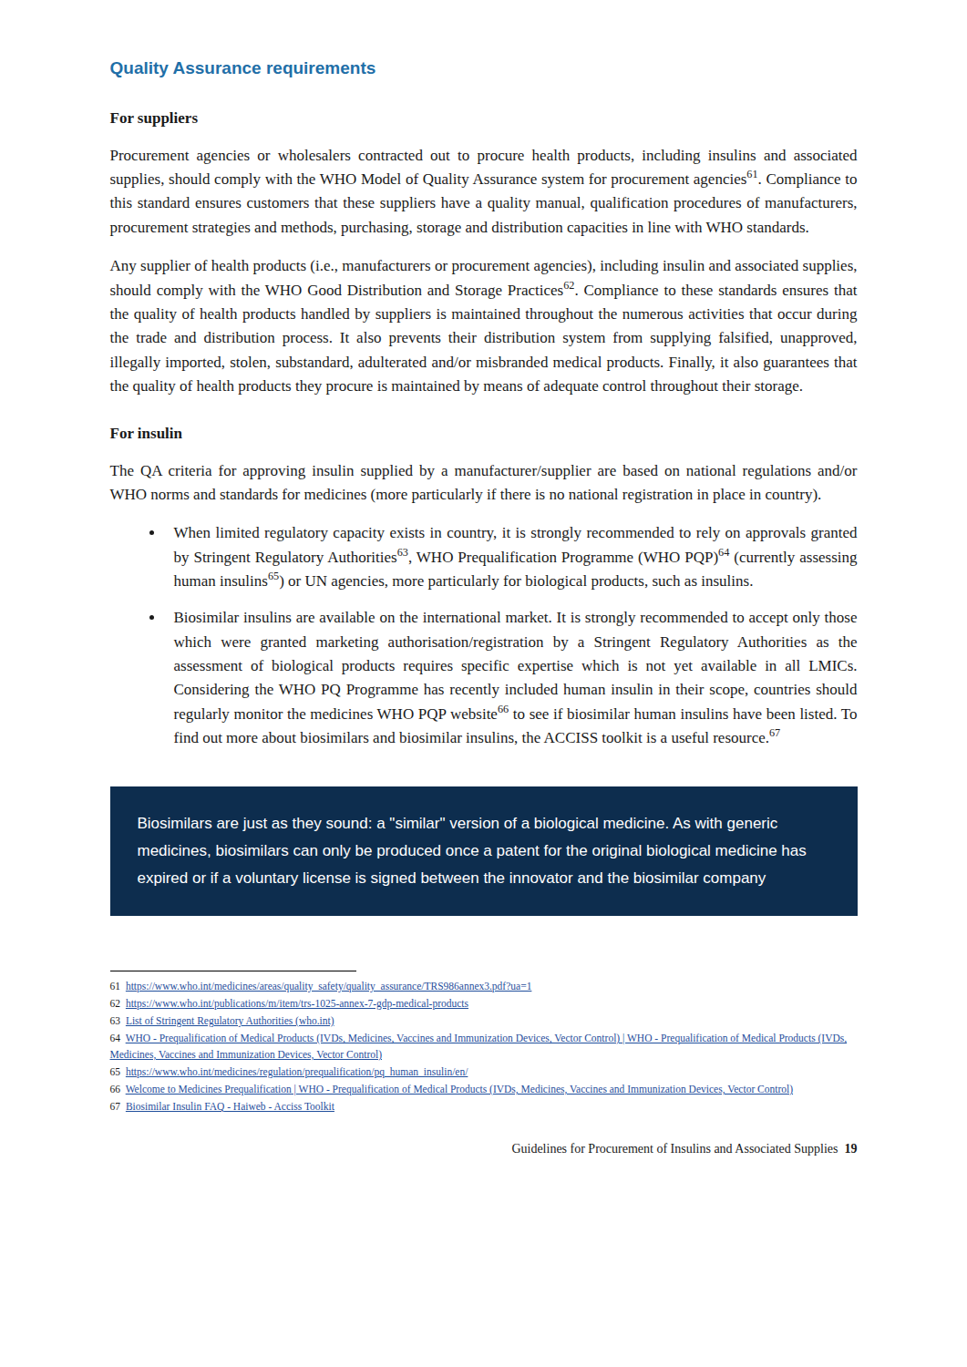Quality Assurance requirements
For suppliers
Procurement agencies or wholesalers contracted out to procure health products, including insulins and associated supplies, should comply with the WHO Model of Quality Assurance system for procurement agencies61. Compliance to this standard ensures customers that these suppliers have a quality manual, qualification procedures of manufacturers, procurement strategies and methods, purchasing, storage and distribution capacities in line with WHO standards.
Any supplier of health products (i.e., manufacturers or procurement agencies), including insulin and associated supplies, should comply with the WHO Good Distribution and Storage Practices62. Compliance to these standards ensures that the quality of health products handled by suppliers is maintained throughout the numerous activities that occur during the trade and distribution process. It also prevents their distribution system from supplying falsified, unapproved, illegally imported, stolen, substandard, adulterated and/or misbranded medical products. Finally, it also guarantees that the quality of health products they procure is maintained by means of adequate control throughout their storage.
For insulin
The QA criteria for approving insulin supplied by a manufacturer/supplier are based on national regulations and/or WHO norms and standards for medicines (more particularly if there is no national registration in place in country).
When limited regulatory capacity exists in country, it is strongly recommended to rely on approvals granted by Stringent Regulatory Authorities63, WHO Prequalification Programme (WHO PQP)64 (currently assessing human insulins65) or UN agencies, more particularly for biological products, such as insulins.
Biosimilar insulins are available on the international market. It is strongly recommended to accept only those which were granted marketing authorisation/registration by a Stringent Regulatory Authorities as the assessment of biological products requires specific expertise which is not yet available in all LMICs. Considering the WHO PQ Programme has recently included human insulin in their scope, countries should regularly monitor the medicines WHO PQP website66 to see if biosimilar human insulins have been listed. To find out more about biosimilars and biosimilar insulins, the ACCISS toolkit is a useful resource.67
Biosimilars are just as they sound: a "similar" version of a biological medicine. As with generic medicines, biosimilars can only be produced once a patent for the original biological medicine has expired or if a voluntary license is signed between the innovator and the biosimilar company
61 https://www.who.int/medicines/areas/quality_safety/quality_assurance/TRS986annex3.pdf?ua=1
62 https://www.who.int/publications/m/item/trs-1025-annex-7-gdp-medical-products
63 List of Stringent Regulatory Authorities (who.int)
64 WHO - Prequalification of Medical Products (IVDs, Medicines, Vaccines and Immunization Devices, Vector Control) | WHO - Prequalification of Medical Products (IVDs, Medicines, Vaccines and Immunization Devices, Vector Control)
65 https://www.who.int/medicines/regulation/prequalification/pq_human_insulin/en/
66 Welcome to Medicines Prequalification | WHO - Prequalification of Medical Products (IVDs, Medicines, Vaccines and Immunization Devices, Vector Control)
67 Biosimilar Insulin FAQ - Haiweb - Acciss Toolkit
Guidelines for Procurement of Insulins and Associated Supplies 19